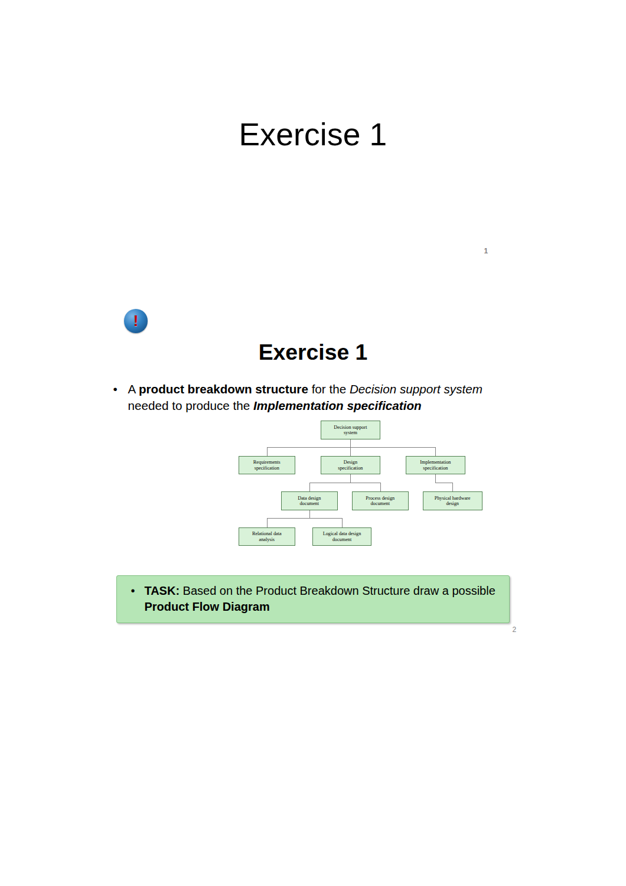Exercise 1
1
Exercise 1
A product breakdown structure for the Decision support system needed to produce the Implementation specification
Decision support
system
Requirements
specification
Design
specification
Implementation
specification
Data design
document
Process design
document
Physical hardware
design
Relational data
analysis
Logical data design
document
TASK: Based on the Product Breakdown Structure draw a possible Product Flow Diagram
2